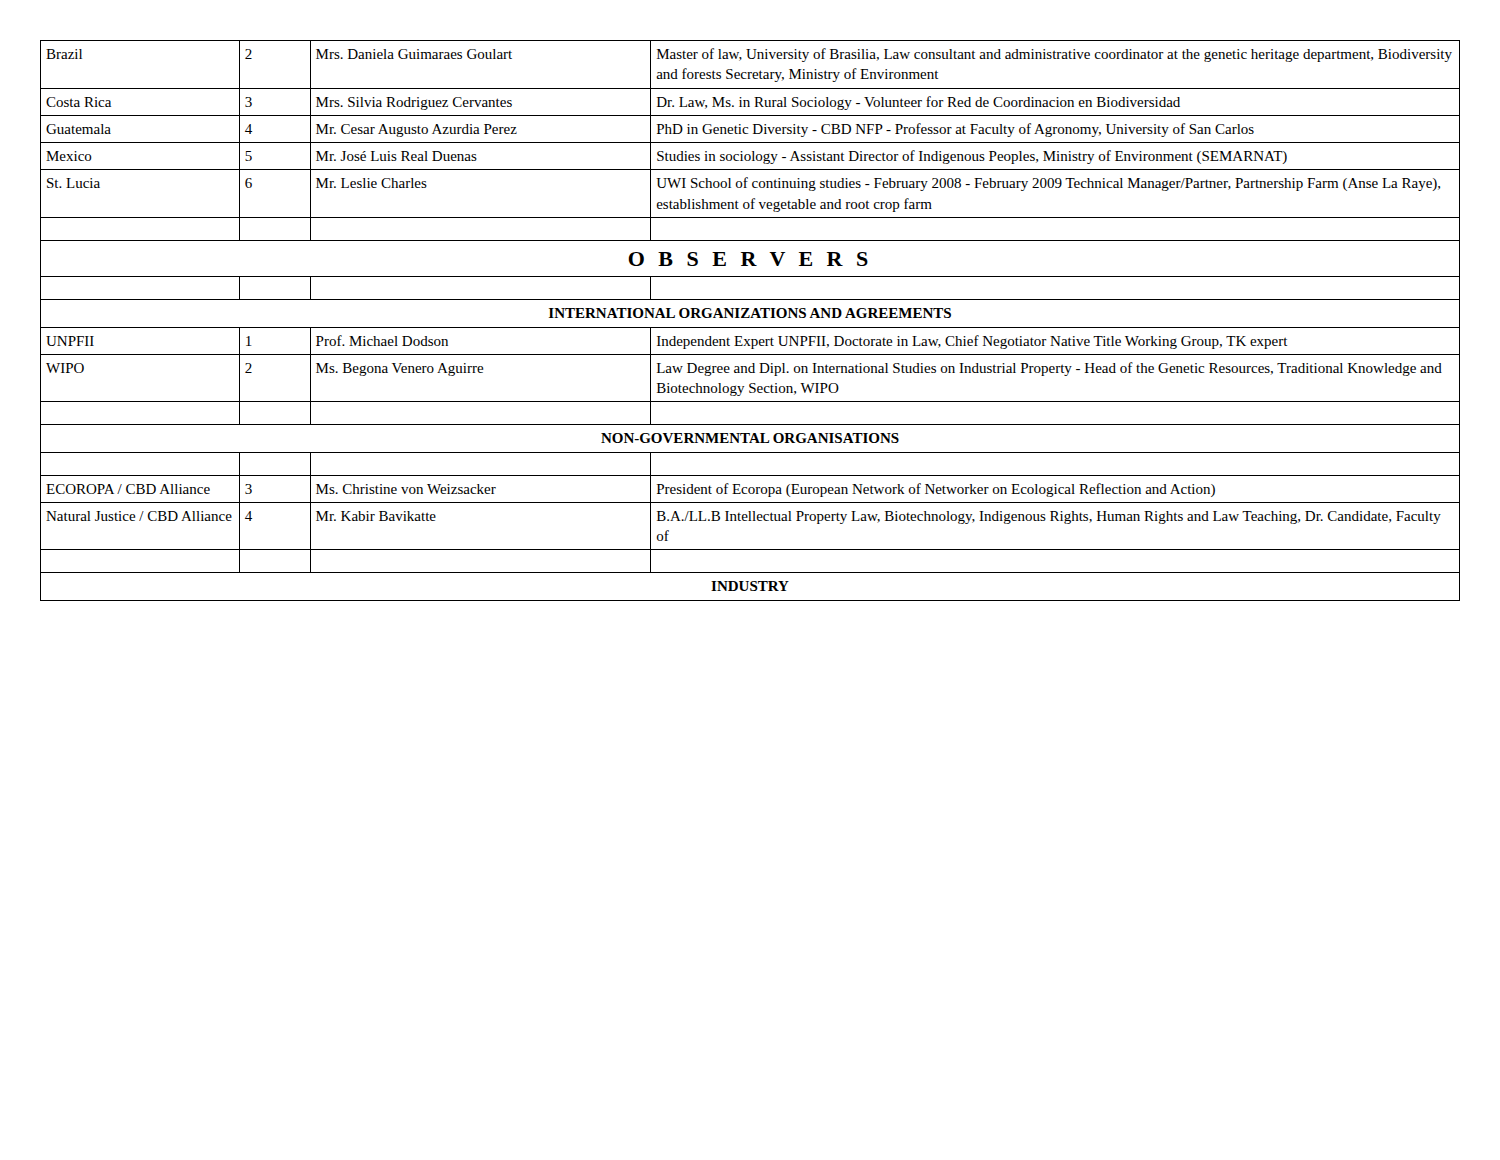| Brazil | 2 | Mrs. Daniela Guimaraes Goulart | Master of law, University of Brasilia, Law consultant and administrative coordinator at the genetic heritage department, Biodiversity and forests Secretary, Ministry of Environment |
| Costa Rica | 3 | Mrs. Silvia Rodriguez Cervantes | Dr. Law, Ms. in Rural Sociology - Volunteer for Red de Coordinacion en Biodiversidad |
| Guatemala | 4 | Mr. Cesar Augusto Azurdia Perez | PhD in Genetic Diversity - CBD NFP - Professor at Faculty of Agronomy, University of San Carlos |
| Mexico | 5 | Mr. José Luis Real Duenas | Studies in sociology - Assistant Director of Indigenous Peoples, Ministry of Environment (SEMARNAT) |
| St. Lucia | 6 | Mr. Leslie Charles | UWI School of continuing studies - February 2008 - February 2009 Technical Manager/Partner, Partnership Farm (Anse La Raye), establishment of vegetable and root crop farm |
| O B S E R V E R S |
| INTERNATIONAL ORGANIZATIONS AND AGREEMENTS |
| UNPFII | 1 | Prof. Michael Dodson | Independent Expert UNPFII, Doctorate in Law, Chief Negotiator Native Title Working Group, TK expert |
| WIPO | 2 | Ms. Begona Venero Aguirre | Law Degree and Dipl. on International Studies on Industrial Property - Head of the Genetic Resources, Traditional Knowledge and Biotechnology Section, WIPO |
| NON-GOVERNMENTAL ORGANISATIONS |
| ECOROPA / CBD Alliance | 3 | Ms. Christine von Weizsacker | President of Ecoropa (European Network of Networker on Ecological Reflection and Action) |
| Natural Justice / CBD Alliance | 4 | Mr. Kabir Bavikatte | B.A./LL.B Intellectual Property Law, Biotechnology, Indigenous Rights, Human Rights and Law Teaching, Dr. Candidate, Faculty of |
| INDUSTRY |